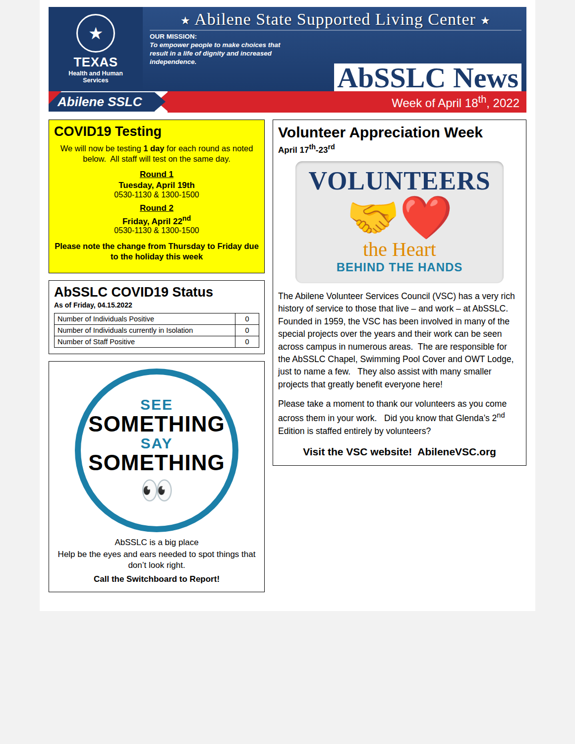★
TEXAS
Health and Human
Services
★ Abilene State Supported Living Center ★
OUR MISSION: To empower people to make choices that result in a life of dignity and increased independence.
AbSSLC News
Abilene SSLC
Week of April 18th, 2022
COVID19 Testing
We will now be testing 1 day for each round as noted below. All staff will test on the same day.
Round 1 Tuesday, April 19th 0530-1130 & 1300-1500
Round 2 Friday, April 22nd 0530-1130 & 1300-1500
Please note the change from Thursday to Friday due to the holiday this week
AbSSLC COVID19 Status
As of Friday, 04.15.2022
| Number of Individuals Positive | 0 |
| Number of Individuals currently in Isolation | 0 |
| Number of Staff Positive | 0 |
SEE
SOMETHING
SAY
SOMETHING
👀
AbSSLC is a big place
Help be the eyes and ears needed to spot things that don’t look right.
Call the Switchboard to Report!
Volunteer Appreciation Week
April 17th-23rd
VOLUNTEERS
🤝❤️
the Heart
BEHIND THE HANDS
The Abilene Volunteer Services Council (VSC) has a very rich history of service to those that live – and work – at AbSSLC. Founded in 1959, the VSC has been involved in many of the special projects over the years and their work can be seen across campus in numerous areas. The are responsible for the AbSSLC Chapel, Swimming Pool Cover and OWT Lodge, just to name a few. They also assist with many smaller projects that greatly benefit everyone here!
Please take a moment to thank our volunteers as you come across them in your work. Did you know that Glenda’s 2nd Edition is staffed entirely by volunteers?
Visit the VSC website! AbileneVSC.org